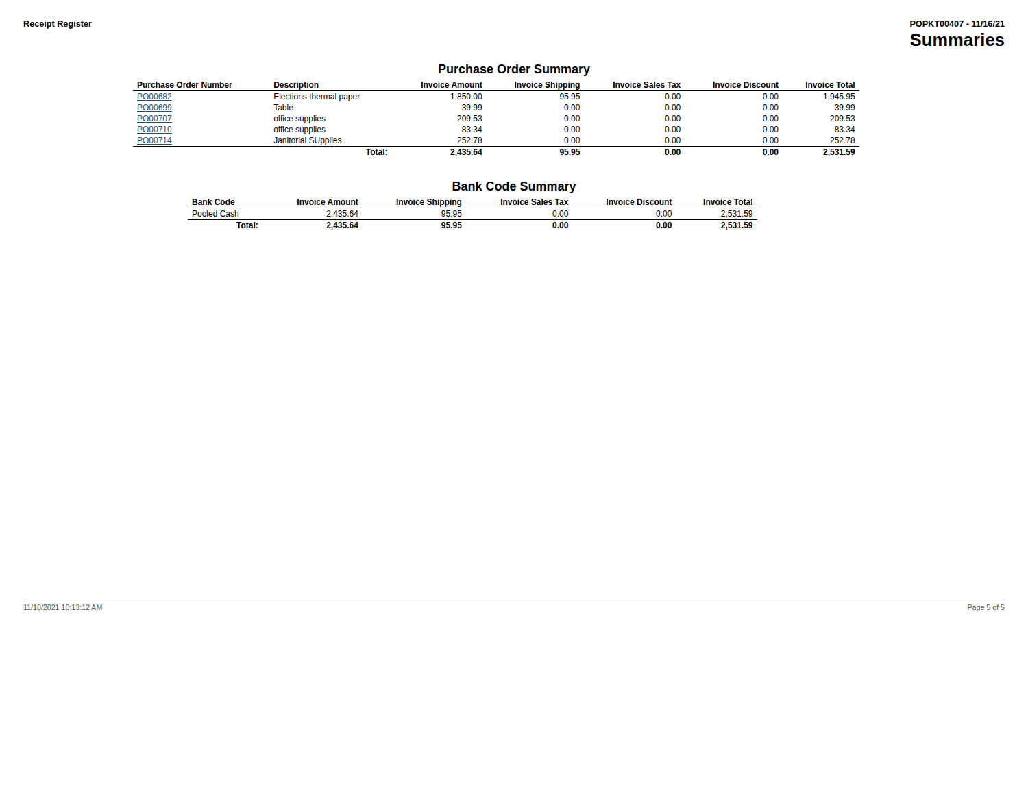Receipt Register
POPKT00407 - 11/16/21
Summaries
Purchase Order Summary
| Purchase Order Number | Description | Invoice Amount | Invoice Shipping | Invoice Sales Tax | Invoice Discount | Invoice Total |
| --- | --- | --- | --- | --- | --- | --- |
| PO00682 | Elections thermal paper | 1,850.00 | 95.95 | 0.00 | 0.00 | 1,945.95 |
| PO00699 | Table | 39.99 | 0.00 | 0.00 | 0.00 | 39.99 |
| PO00707 | office supplies | 209.53 | 0.00 | 0.00 | 0.00 | 209.53 |
| PO00710 | office supplies | 83.34 | 0.00 | 0.00 | 0.00 | 83.34 |
| PO00714 | Janitorial SUpplies | 252.78 | 0.00 | 0.00 | 0.00 | 252.78 |
| | Total: | 2,435.64 | 95.95 | 0.00 | 0.00 | 2,531.59 |
Bank Code Summary
| Bank Code | Invoice Amount | Invoice Shipping | Invoice Sales Tax | Invoice Discount | Invoice Total |
| --- | --- | --- | --- | --- | --- |
| Pooled Cash | 2,435.64 | 95.95 | 0.00 | 0.00 | 2,531.59 |
| Total: | 2,435.64 | 95.95 | 0.00 | 0.00 | 2,531.59 |
11/10/2021 10:13:12 AM
Page 5 of 5